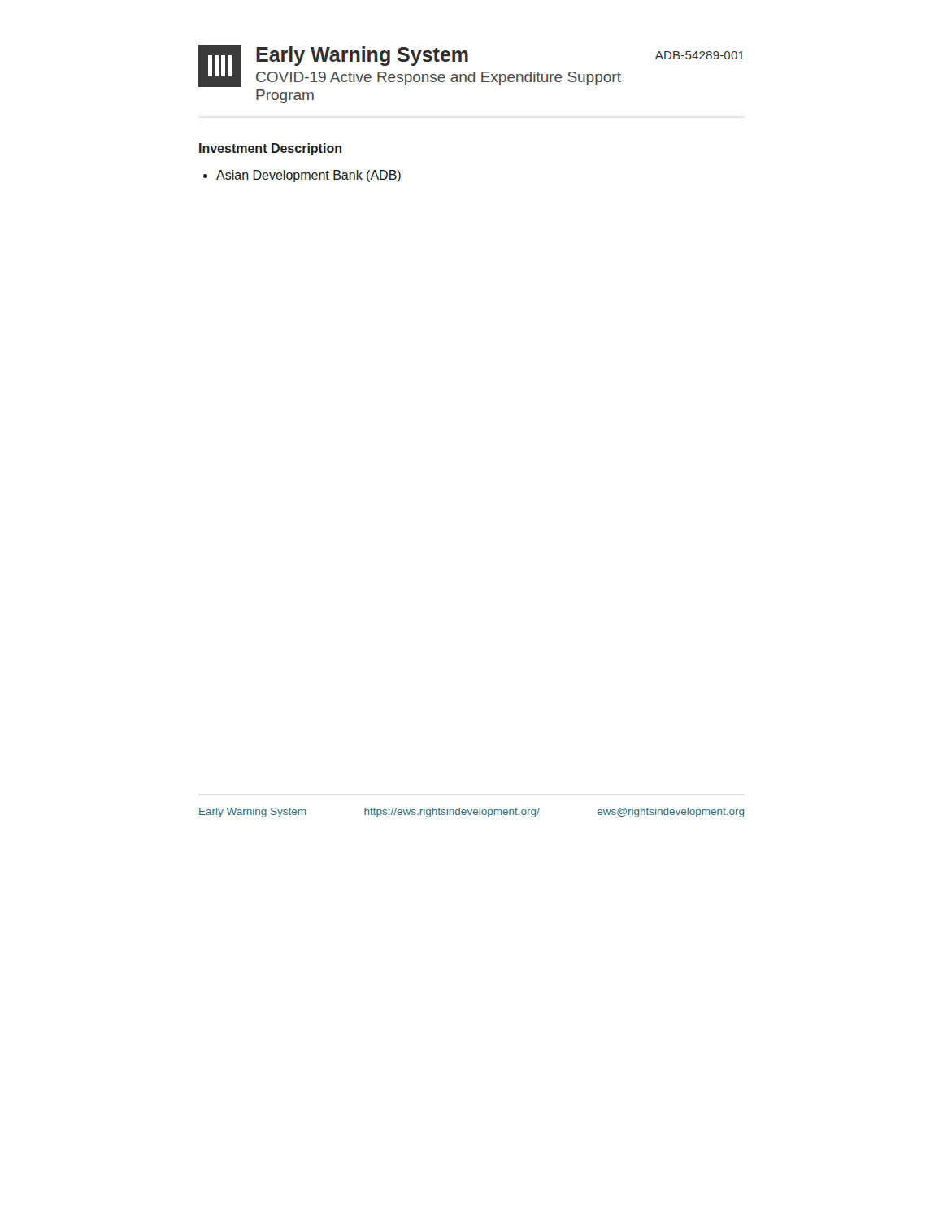Early Warning System
COVID-19 Active Response and Expenditure Support Program
ADB-54289-001
Investment Description
Asian Development Bank (ADB)
Early Warning System
https://ews.rightsindevelopment.org/
ews@rightsindevelopment.org